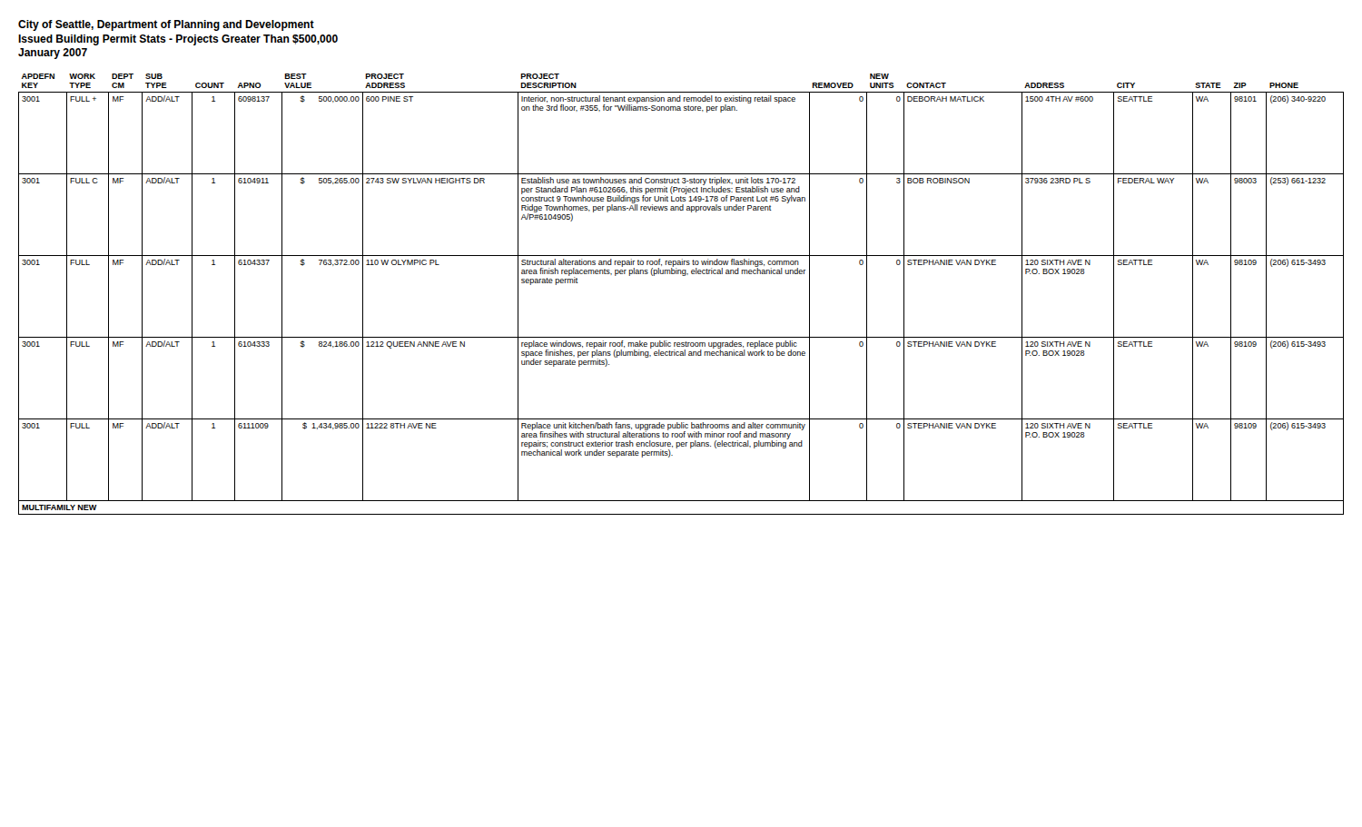City of Seattle, Department of Planning and Development
Issued Building Permit Stats - Projects Greater Than $500,000
January 2007
| APDEFN KEY | WORK TYPE | DEPT CM | SUB TYPE | COUNT | APNO | BEST VALUE | PROJECT ADDRESS | PROJECT DESCRIPTION | REMOVED | NEW UNITS | CONTACT | ADDRESS | CITY | STATE | ZIP | PHONE |
| --- | --- | --- | --- | --- | --- | --- | --- | --- | --- | --- | --- | --- | --- | --- | --- | --- |
| 3001 | FULL + | MF | ADD/ALT | 1 | 6098137 | $ 500,000.00 | 600 PINE ST | Interior, non-structural tenant expansion and remodel to existing retail space on the 3rd floor, #355, for "Williams-Sonoma store, per plan. | 0 | 0 | DEBORAH MATLICK | 1500 4TH AV #600 | SEATTLE | WA | 98101 | (206) 340-9220 |
| 3001 | FULL C | MF | ADD/ALT | 1 | 6104911 | $ 505,265.00 | 2743 SW SYLVAN HEIGHTS DR | Establish use as townhouses and Construct 3-story triplex, unit lots 170-172 per Standard Plan #6102666, this permit (Project Includes: Establish use and construct 9 Townhouse Buildings for Unit Lots 149-178 of Parent Lot #6 Sylvan Ridge Townhomes, per plans-All reviews and approvals under Parent A/P#6104905) | 0 | 3 | BOB ROBINSON | 37936 23RD PL S | FEDERAL WAY | WA | 98003 | (253) 661-1232 |
| 3001 | FULL | MF | ADD/ALT | 1 | 6104337 | $ 763,372.00 | 110 W OLYMPIC PL | Structural alterations and repair to roof, repairs to window flashings, common area finish replacements, per plans (plumbing, electrical and mechanical under separate permit | 0 | 0 | STEPHANIE VAN DYKE | 120 SIXTH AVE N P.O. BOX 19028 | SEATTLE | WA | 98109 | (206) 615-3493 |
| 3001 | FULL | MF | ADD/ALT | 1 | 6104333 | $ 824,186.00 | 1212 QUEEN ANNE AVE N | replace windows, repair roof, make public restroom upgrades, replace public space finishes, per plans (plumbing, electrical and mechanical work to be done under separate permits). | 0 | 0 | STEPHANIE VAN DYKE | 120 SIXTH AVE N P.O. BOX 19028 | SEATTLE | WA | 98109 | (206) 615-3493 |
| 3001 | FULL | MF | ADD/ALT | 1 | 6111009 | $ 1,434,985.00 | 11222 8TH AVE NE | Replace unit kitchen/bath fans, upgrade public bathrooms and alter community area finsihes with structural alterations to roof with minor roof and masonry repairs; construct exterior trash enclosure, per plans. (electrical, plumbing and mechanical work under separate permits). | 0 | 0 | STEPHANIE VAN DYKE | 120 SIXTH AVE N P.O. BOX 19028 | SEATTLE | WA | 98109 | (206) 615-3493 |
| MULTIFAMILY NEW |